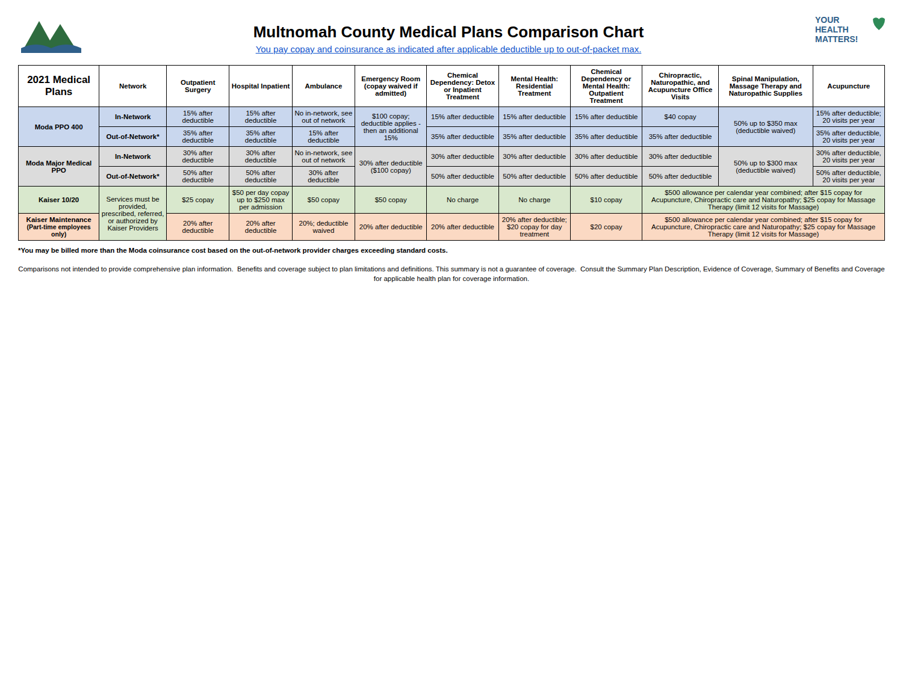Multnomah County Medical Plans Comparison Chart
You pay copay and coinsurance as indicated after applicable deductible up to out-of-packet max.
YOUR HEALTH MATTERS!
| 2021 Medical Plans | Network | Outpatient Surgery | Hospital Inpatient | Ambulance | Emergency Room (copay waived if admitted) | Chemical Dependency: Detox or Inpatient Treatment | Mental Health: Residential Treatment | Chemical Dependency or Mental Health: Outpatient Treatment | Chiropractic, Naturopathic, and Acupuncture Office Visits | Spinal Manipulation, Massage Therapy and Naturopathic Supplies | Acupuncture |
| --- | --- | --- | --- | --- | --- | --- | --- | --- | --- | --- | --- |
| Moda PPO 400 | In-Network | 15% after deductible | 15% after deductible | No in-network, see out of network | $100 copay; deductible applies -then an additional 15% | 15% after deductible | 15% after deductible | 15% after deductible | $40 copay | 50% up to $350 max (deductible waived) | 15% after deductible; 20 visits per year |
| Out-of-Network* | 35% after deductible | 35% after deductible | 15% after deductible | 35% after deductible | 35% after deductible | 35% after deductible | 35% after deductible | 35% after deductible, 20 visits per year |
| Moda Major Medical PPO | In-Network | 30% after deductible | 30% after deductible | No in-network, see out of network | 30% after deductible ($100 copay) | 30% after deductible | 30% after deductible | 30% after deductible | 30% after deductible | 50% up to $300 max (deductible waived) | 30% after deductible, 20 visits per year |
| Out-of-Network* | 50% after deductible | 50% after deductible | 30% after deductible | 50% after deductible | 50% after deductible | 50% after deductible | 50% after deductible | 50% after deductible, 20 visits per year |
| Kaiser 10/20 | Services must be provided, prescribed, referred, or authorized by Kaiser Providers | $25 copay | $50 per day copay up to $250 max per admission | $50 copay | $50 copay | No charge | No charge | $10 copay | $500 allowance per calendar year combined; after $15 copay for Acupuncture, Chiropractic care and Naturopathy; $25 copay for Massage Therapy (limit 12 visits for Massage) |
| Kaiser Maintenance (Part-time employees only) | 20% after deductible | 20% after deductible | 20%; deductible waived | 20% after deductible | 20% after deductible | 20% after deductible; $20 copay for day treatment | $20 copay | $500 allowance per calendar year combined; after $15 copay for Acupuncture, Chiropractic care and Naturopathy; $25 copay for Massage Therapy (limit 12 visits for Massage) |
*You may be billed more than the Moda coinsurance cost based on the out-of-network provider charges exceeding standard costs.
Comparisons not intended to provide comprehensive plan information. Benefits and coverage subject to plan limitations and definitions. This summary is not a guarantee of coverage. Consult the Summary Plan Description, Evidence of Coverage, Summary of Benefits and Coverage for applicable health plan for coverage information.